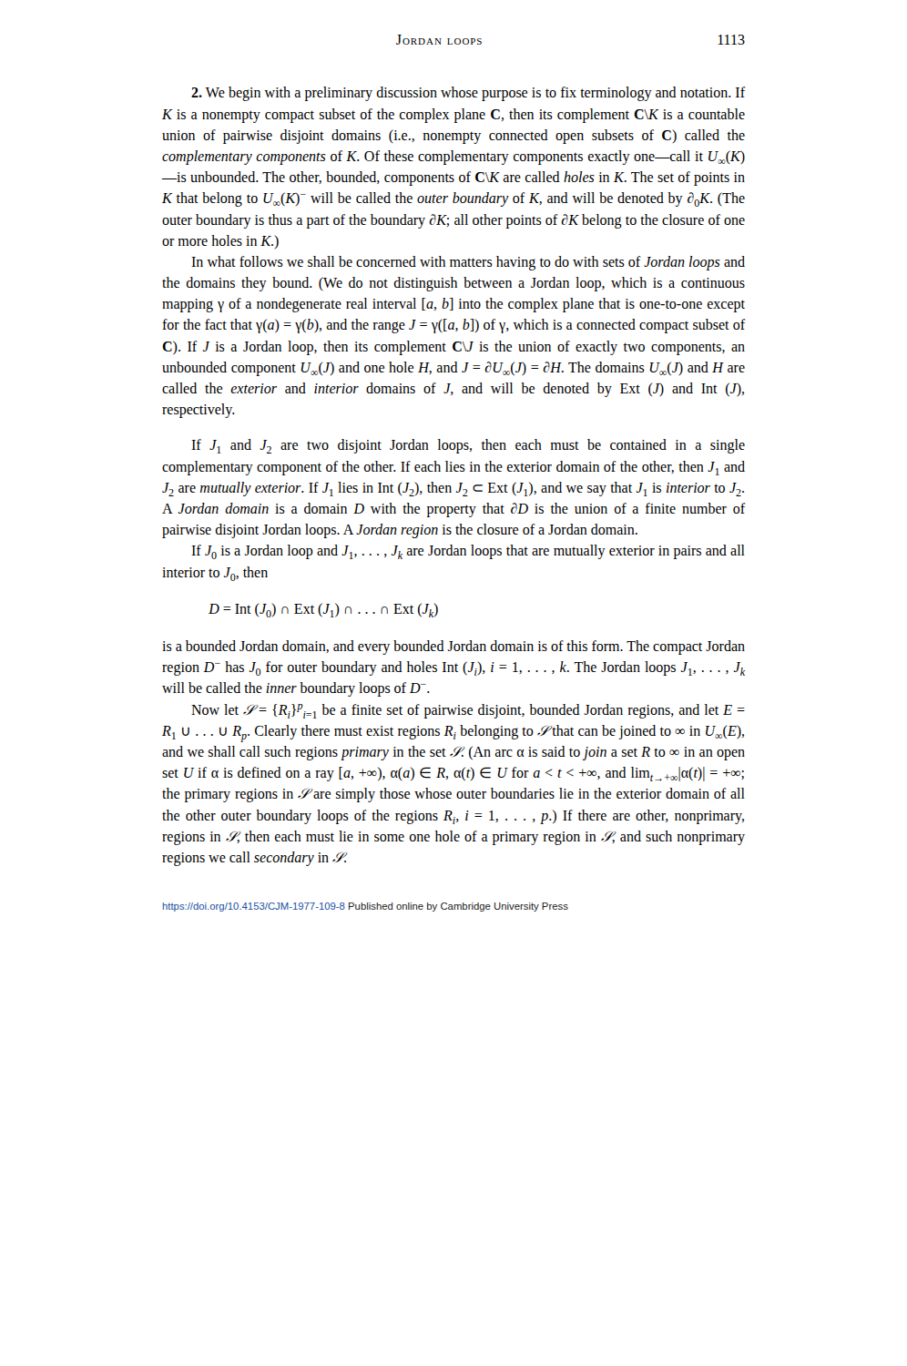Jordan loops 1113
2. We begin with a preliminary discussion whose purpose is to fix terminology and notation. If K is a nonempty compact subset of the complex plane C, then its complement C\K is a countable union of pairwise disjoint domains (i.e., nonempty connected open subsets of C) called the complementary components of K. Of these complementary components exactly one—call it U∞(K)—is unbounded. The other, bounded, components of C\K are called holes in K. The set of points in K that belong to U∞(K)− will be called the outer boundary of K, and will be denoted by ∂0K. (The outer boundary is thus a part of the boundary ∂K; all other points of ∂K belong to the closure of one or more holes in K.)
In what follows we shall be concerned with matters having to do with sets of Jordan loops and the domains they bound. (We do not distinguish between a Jordan loop, which is a continuous mapping γ of a nondegenerate real interval [a, b] into the complex plane that is one-to-one except for the fact that γ(a) = γ(b), and the range J = γ([a, b]) of γ, which is a connected compact subset of C). If J is a Jordan loop, then its complement C\J is the union of exactly two components, an unbounded component U∞(J) and one hole H, and J = ∂U∞(J) = ∂H. The domains U∞(J) and H are called the exterior and interior domains of J, and will be denoted by Ext (J) and Int (J), respectively.
If J1 and J2 are two disjoint Jordan loops, then each must be contained in a single complementary component of the other. If each lies in the exterior domain of the other, then J1 and J2 are mutually exterior. If J1 lies in Int (J2), then J2 ⊂ Ext (J1), and we say that J1 is interior to J2. A Jordan domain is a domain D with the property that ∂D is the union of a finite number of pairwise disjoint Jordan loops. A Jordan region is the closure of a Jordan domain.
If J0 is a Jordan loop and J1, . . . , Jk are Jordan loops that are mutually exterior in pairs and all interior to J0, then
D = Int (J0) ∩ Ext (J1) ∩ . . . ∩ Ext (Jk)
is a bounded Jordan domain, and every bounded Jordan domain is of this form. The compact Jordan region D− has J0 for outer boundary and holes Int (Ji), i = 1, . . . , k. The Jordan loops J1, . . . , Jk will be called the inner boundary loops of D−.
Now let 𝒮 = {Ri}pi=1 be a finite set of pairwise disjoint, bounded Jordan regions, and let E = R1 ∪ . . . ∪ Rp. Clearly there must exist regions Ri belonging to 𝒮 that can be joined to ∞ in U∞(E), and we shall call such regions primary in the set 𝒮. (An arc α is said to join a set R to ∞ in an open set U if α is defined on a ray [a, +∞), α(a) ∈ R, α(t) ∈ U for a < t < +∞, and limt→+∞|α(t)| = +∞; the primary regions in 𝒮 are simply those whose outer boundaries lie in the exterior domain of all the other outer boundary loops of the regions Ri, i = 1, . . . , p.) If there are other, nonprimary, regions in 𝒮, then each must lie in some one hole of a primary region in 𝒮, and such nonprimary regions we call secondary in 𝒮.
https://doi.org/10.4153/CJM-1977-109-8 Published online by Cambridge University Press